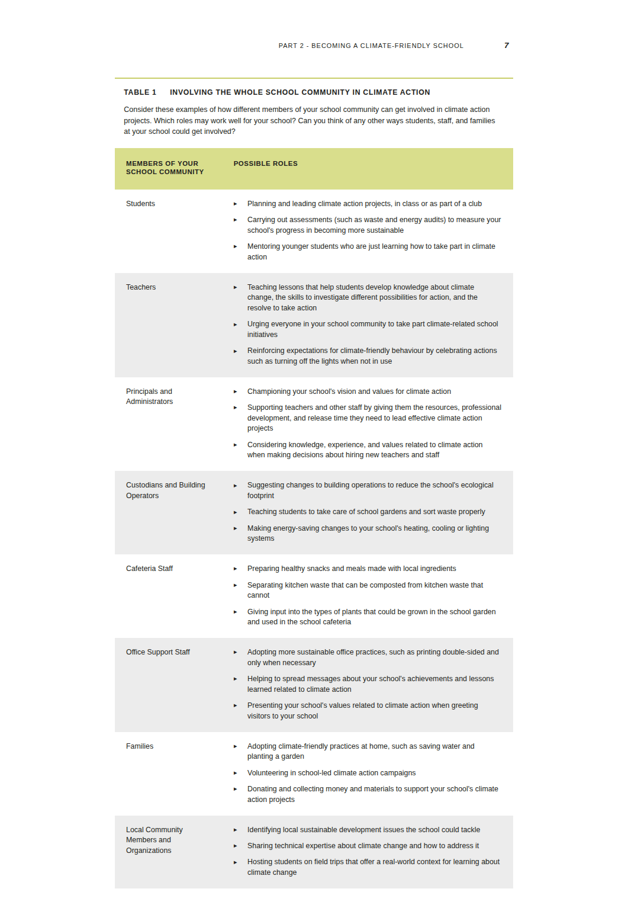Part 2 - Becoming a Climate-Friendly School 7
Table 1 Involving the Whole School Community in Climate Action
Consider these examples of how different members of your school community can get involved in climate action projects. Which roles may work well for your school? Can you think of any other ways students, staff, and families at your school could get involved?
| Members of your school community | Possible roles |
| --- | --- |
| Students | Planning and leading climate action projects, in class or as part of a club Carrying out assessments (such as waste and energy audits) to measure your school's progress in becoming more sustainable Mentoring younger students who are just learning how to take part in climate action |
| Teachers | Teaching lessons that help students develop knowledge about climate change, the skills to investigate different possibilities for action, and the resolve to take action Urging everyone in your school community to take part climate-related school initiatives Reinforcing expectations for climate-friendly behaviour by celebrating actions such as turning off the lights when not in use |
| Principals and Administrators | Championing your school's vision and values for climate action Supporting teachers and other staff by giving them the resources, professional development, and release time they need to lead effective climate action projects Considering knowledge, experience, and values related to climate action when making decisions about hiring new teachers and staff |
| Custodians and Building Operators | Suggesting changes to building operations to reduce the school's ecological footprint Teaching students to take care of school gardens and sort waste properly Making energy-saving changes to your school's heating, cooling or lighting systems |
| Cafeteria Staff | Preparing healthy snacks and meals made with local ingredients Separating kitchen waste that can be composted from kitchen waste that cannot Giving input into the types of plants that could be grown in the school garden and used in the school cafeteria |
| Office Support Staff | Adopting more sustainable office practices, such as printing double-sided and only when necessary Helping to spread messages about your school's achievements and lessons learned related to climate action Presenting your school's values related to climate action when greeting visitors to your school |
| Families | Adopting climate-friendly practices at home, such as saving water and planting a garden Volunteering in school-led climate action campaigns Donating and collecting money and materials to support your school's climate action projects |
| Local Community Members and Organizations | Identifying local sustainable development issues the school could tackle Sharing technical expertise about climate change and how to address it Hosting students on field trips that offer a real-world context for learning about climate change |